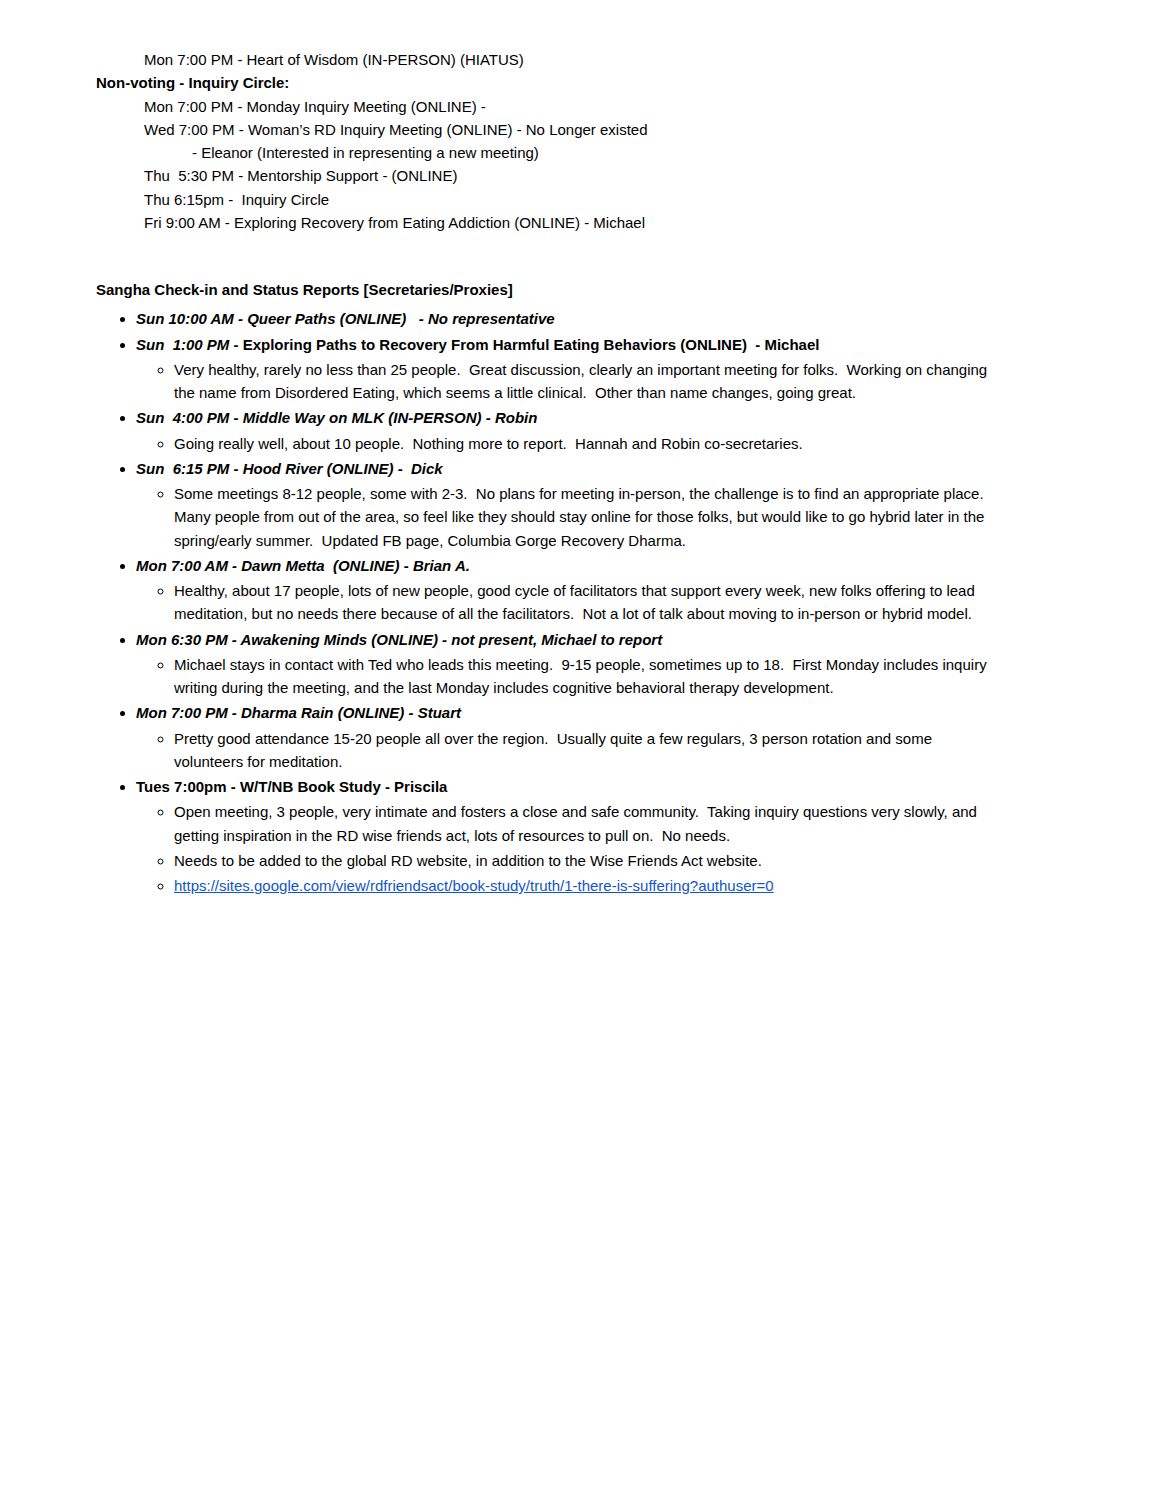Mon 7:00 PM - Heart of Wisdom (IN-PERSON) (HIATUS)
Non-voting - Inquiry Circle:
Mon 7:00 PM - Monday Inquiry Meeting (ONLINE) -
Wed 7:00 PM - Woman’s RD Inquiry Meeting (ONLINE) - No Longer existed
- Eleanor (Interested in representing a new meeting)
Thu 5:30 PM - Mentorship Support - (ONLINE)
Thu 6:15pm - Inquiry Circle
Fri 9:00 AM - Exploring Recovery from Eating Addiction (ONLINE) - Michael
Sangha Check-in and Status Reports [Secretaries/Proxies]
Sun 10:00 AM - Queer Paths (ONLINE) - No representative
Sun 1:00 PM - Exploring Paths to Recovery From Harmful Eating Behaviors (ONLINE) - Michael
Very healthy, rarely no less than 25 people. Great discussion, clearly an important meeting for folks. Working on changing the name from Disordered Eating, which seems a little clinical. Other than name changes, going great.
Sun 4:00 PM - Middle Way on MLK (IN-PERSON) - Robin
Going really well, about 10 people. Nothing more to report. Hannah and Robin co-secretaries.
Sun 6:15 PM - Hood River (ONLINE) - Dick
Some meetings 8-12 people, some with 2-3. No plans for meeting in-person, the challenge is to find an appropriate place. Many people from out of the area, so feel like they should stay online for those folks, but would like to go hybrid later in the spring/early summer. Updated FB page, Columbia Gorge Recovery Dharma.
Mon 7:00 AM - Dawn Metta (ONLINE) - Brian A.
Healthy, about 17 people, lots of new people, good cycle of facilitators that support every week, new folks offering to lead meditation, but no needs there because of all the facilitators. Not a lot of talk about moving to in-person or hybrid model.
Mon 6:30 PM - Awakening Minds (ONLINE) - not present, Michael to report
Michael stays in contact with Ted who leads this meeting. 9-15 people, sometimes up to 18. First Monday includes inquiry writing during the meeting, and the last Monday includes cognitive behavioral therapy development.
Mon 7:00 PM - Dharma Rain (ONLINE) - Stuart
Pretty good attendance 15-20 people all over the region. Usually quite a few regulars, 3 person rotation and some volunteers for meditation.
Tues 7:00pm - W/T/NB Book Study - Priscila
Open meeting, 3 people, very intimate and fosters a close and safe community. Taking inquiry questions very slowly, and getting inspiration in the RD wise friends act, lots of resources to pull on. No needs.
Needs to be added to the global RD website, in addition to the Wise Friends Act website.
https://sites.google.com/view/rdfriendsact/book-study/truth/1-there-is-suffering?authuser=0